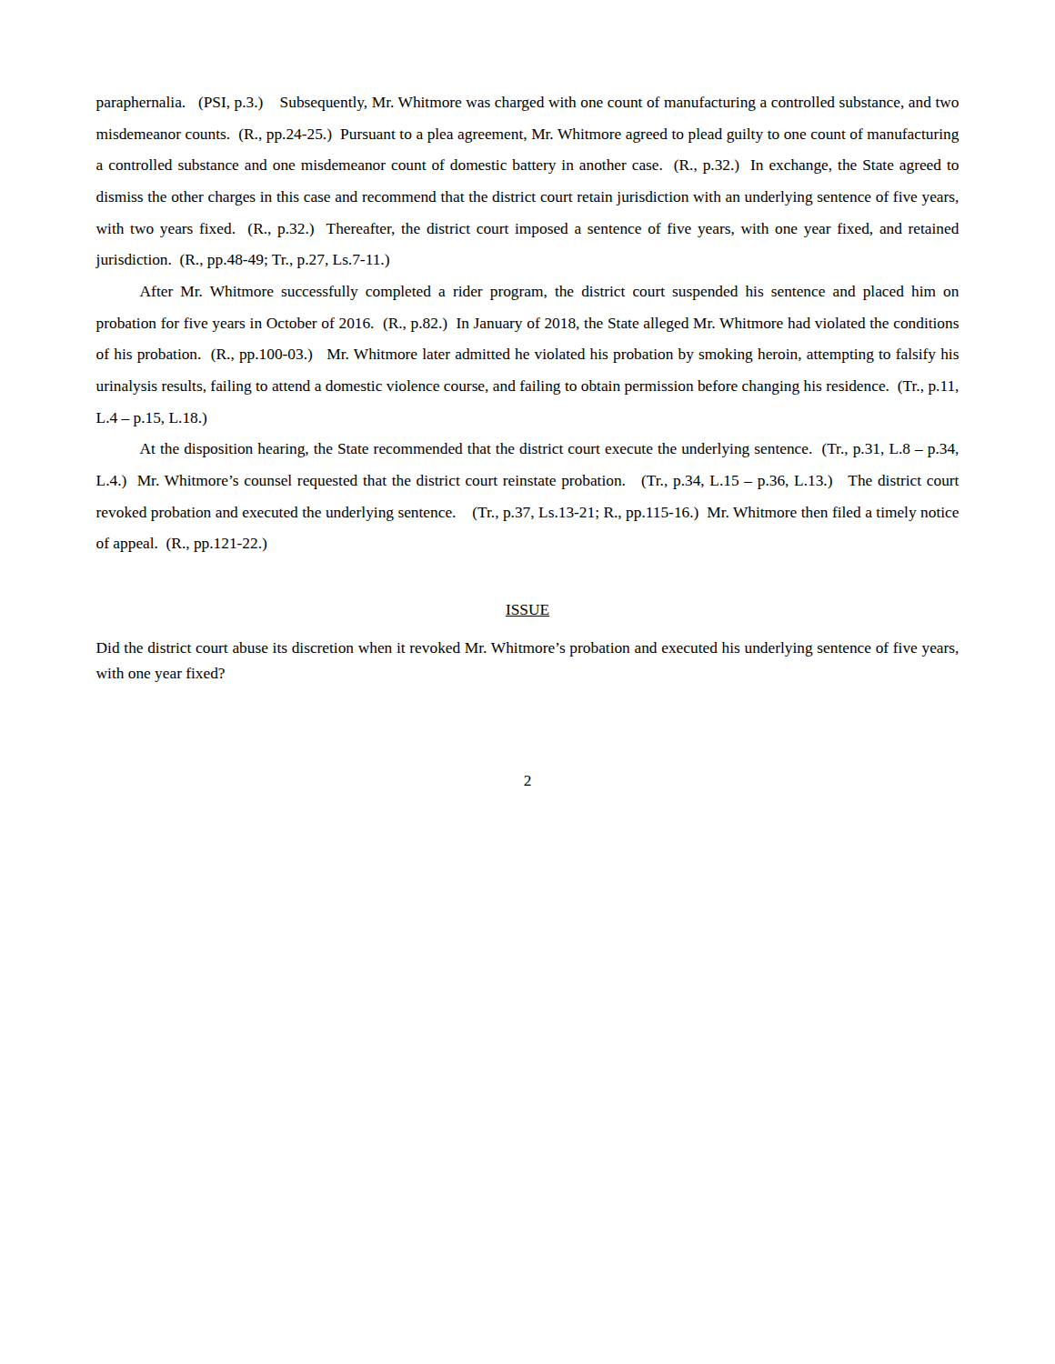paraphernalia. (PSI, p.3.) Subsequently, Mr. Whitmore was charged with one count of manufacturing a controlled substance, and two misdemeanor counts. (R., pp.24-25.) Pursuant to a plea agreement, Mr. Whitmore agreed to plead guilty to one count of manufacturing a controlled substance and one misdemeanor count of domestic battery in another case. (R., p.32.) In exchange, the State agreed to dismiss the other charges in this case and recommend that the district court retain jurisdiction with an underlying sentence of five years, with two years fixed. (R., p.32.) Thereafter, the district court imposed a sentence of five years, with one year fixed, and retained jurisdiction. (R., pp.48-49; Tr., p.27, Ls.7-11.)
After Mr. Whitmore successfully completed a rider program, the district court suspended his sentence and placed him on probation for five years in October of 2016. (R., p.82.) In January of 2018, the State alleged Mr. Whitmore had violated the conditions of his probation. (R., pp.100-03.) Mr. Whitmore later admitted he violated his probation by smoking heroin, attempting to falsify his urinalysis results, failing to attend a domestic violence course, and failing to obtain permission before changing his residence. (Tr., p.11, L.4 – p.15, L.18.)
At the disposition hearing, the State recommended that the district court execute the underlying sentence. (Tr., p.31, L.8 – p.34, L.4.) Mr. Whitmore’s counsel requested that the district court reinstate probation. (Tr., p.34, L.15 – p.36, L.13.) The district court revoked probation and executed the underlying sentence. (Tr., p.37, Ls.13-21; R., pp.115-16.) Mr. Whitmore then filed a timely notice of appeal. (R., pp.121-22.)
ISSUE
Did the district court abuse its discretion when it revoked Mr. Whitmore’s probation and executed his underlying sentence of five years, with one year fixed?
2